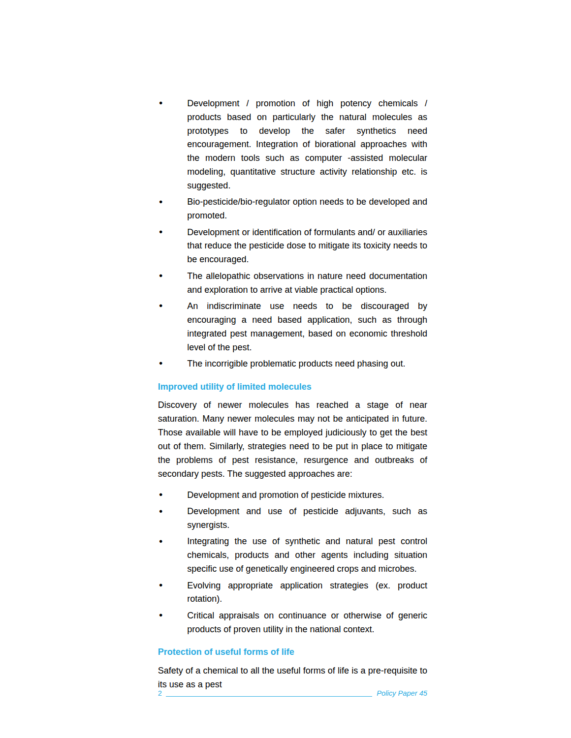Development / promotion of high potency chemicals / products based on particularly the natural molecules as prototypes to develop the safer synthetics need encouragement. Integration of biorational approaches with the modern tools such as computer -assisted molecular modeling, quantitative structure activity relationship etc. is suggested.
Bio-pesticide/bio-regulator option needs to be developed and promoted.
Development or identification of formulants and/ or auxiliaries that reduce the pesticide dose to mitigate its toxicity needs to be encouraged.
The allelopathic observations in nature need documentation and exploration to arrive at viable practical options.
An indiscriminate use needs to be discouraged by encouraging a need based application, such as through integrated pest management, based on economic threshold level of the pest.
The incorrigible problematic products need phasing out.
Improved utility of limited molecules
Discovery of newer molecules has reached a stage of near saturation. Many newer molecules may not be anticipated in future. Those available will have to be employed judiciously to get the best out of them. Similarly, strategies need to be put in place to mitigate the problems of pest resistance, resurgence and outbreaks of secondary pests. The suggested approaches are:
Development and promotion of pesticide mixtures.
Development and use of pesticide adjuvants, such as synergists.
Integrating the use of synthetic and natural pest control chemicals, products and other agents including situation specific use of genetically engineered crops and microbes.
Evolving appropriate application strategies (ex. product rotation).
Critical appraisals on continuance or otherwise of generic products of proven utility in the national context.
Protection of useful forms of life
Safety of a chemical to all the useful forms of life is a pre-requisite to its use as a pest
2 Policy Paper 45